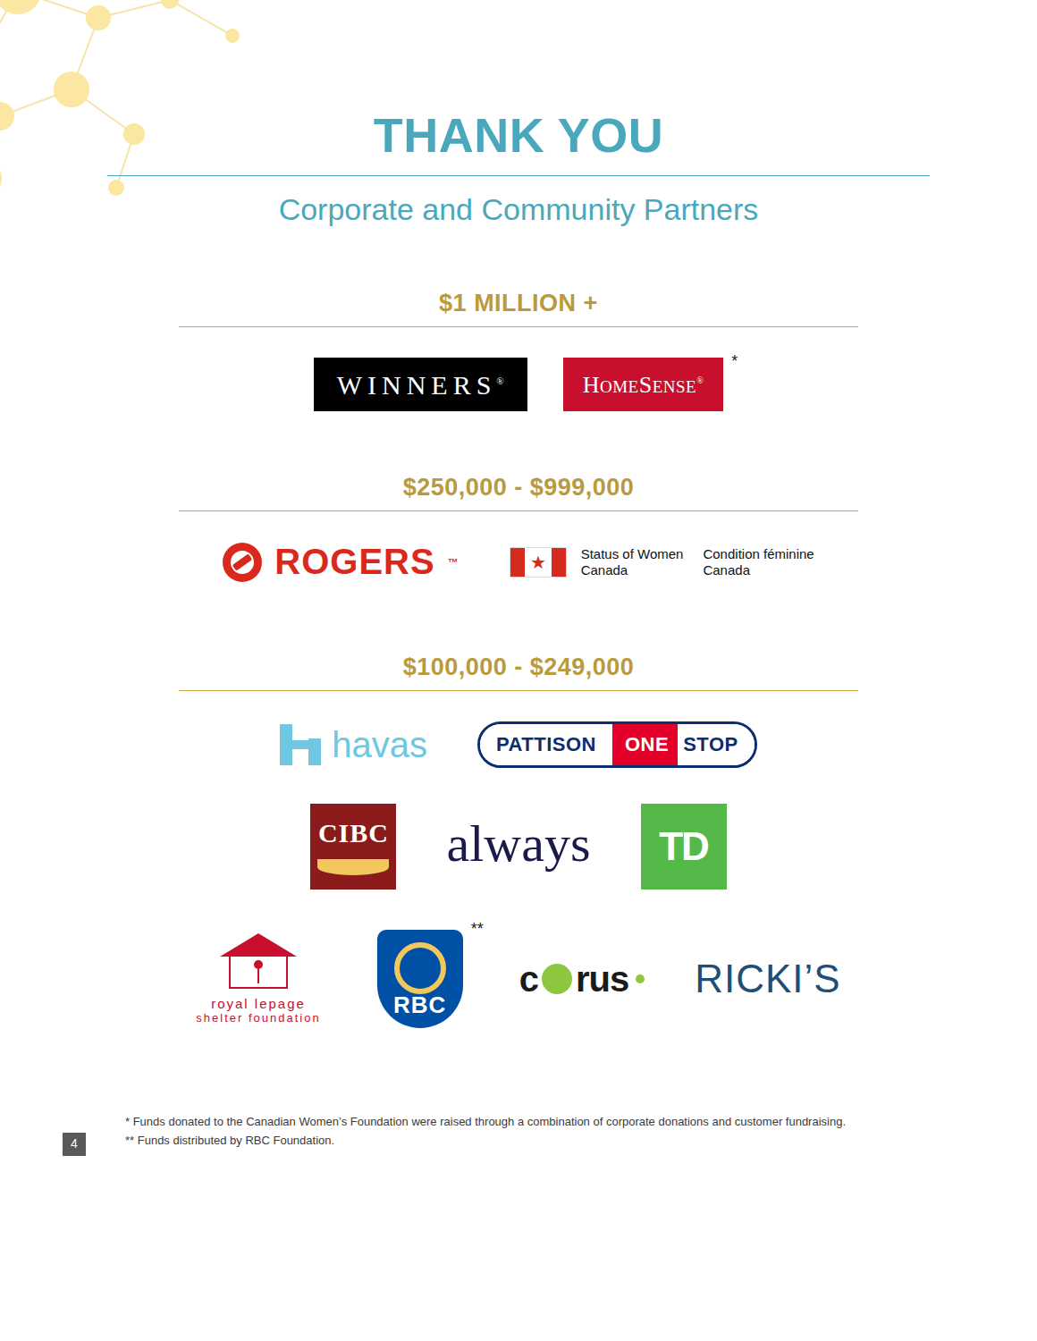Thank You
Corporate and Community Partners
$1 MILLION +
WINNERS®
HOMESENSE®
*
$250,000 - $999,000
ROGERS™
★
Status of Women
Canada
Condition féminine
Canada
$100,000 - $249,000
havas
PATTISON ONE STOP
CIBC
always
TD
royal lepage
shelter foundation
RBC
**
c rus
RICKI’S
4
* Funds donated to the Canadian Women’s Foundation were raised through a combination of corporate donations and customer fundraising.
** Funds distributed by RBC Foundation.